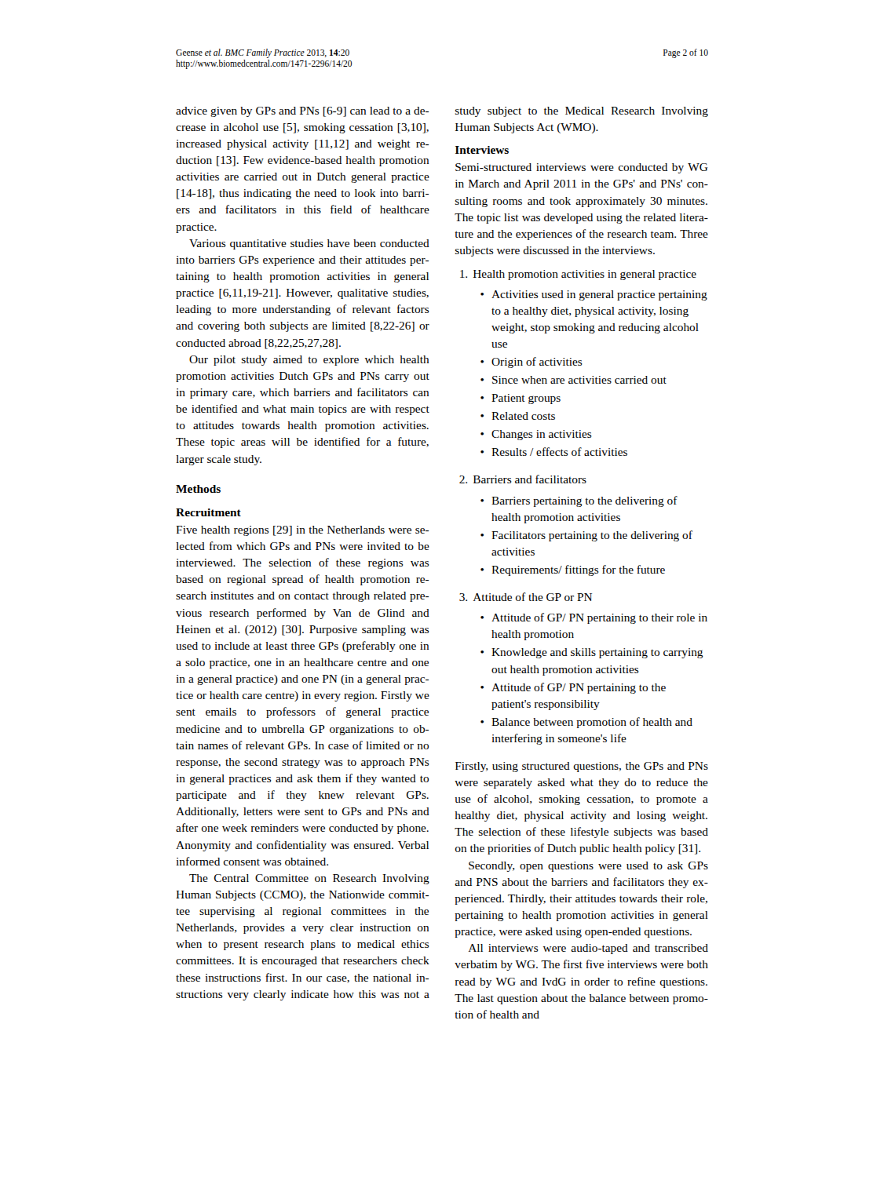Geense et al. BMC Family Practice 2013, 14:20 http://www.biomedcentral.com/1471-2296/14/20
Page 2 of 10
advice given by GPs and PNs [6-9] can lead to a decrease in alcohol use [5], smoking cessation [3,10], increased physical activity [11,12] and weight reduction [13]. Few evidence-based health promotion activities are carried out in Dutch general practice [14-18], thus indicating the need to look into barriers and facilitators in this field of healthcare practice.
Various quantitative studies have been conducted into barriers GPs experience and their attitudes pertaining to health promotion activities in general practice [6,11,19-21]. However, qualitative studies, leading to more understanding of relevant factors and covering both subjects are limited [8,22-26] or conducted abroad [8,22,25,27,28].
Our pilot study aimed to explore which health promotion activities Dutch GPs and PNs carry out in primary care, which barriers and facilitators can be identified and what main topics are with respect to attitudes towards health promotion activities. These topic areas will be identified for a future, larger scale study.
Methods
Recruitment
Five health regions [29] in the Netherlands were selected from which GPs and PNs were invited to be interviewed. The selection of these regions was based on regional spread of health promotion research institutes and on contact through related previous research performed by Van de Glind and Heinen et al. (2012) [30]. Purposive sampling was used to include at least three GPs (preferably one in a solo practice, one in an healthcare centre and one in a general practice) and one PN (in a general practice or health care centre) in every region. Firstly we sent emails to professors of general practice medicine and to umbrella GP organizations to obtain names of relevant GPs. In case of limited or no response, the second strategy was to approach PNs in general practices and ask them if they wanted to participate and if they knew relevant GPs. Additionally, letters were sent to GPs and PNs and after one week reminders were conducted by phone. Anonymity and confidentiality was ensured. Verbal informed consent was obtained.
The Central Committee on Research Involving Human Subjects (CCMO), the Nationwide committee supervising al regional committees in the Netherlands, provides a very clear instruction on when to present research plans to medical ethics committees. It is encouraged that researchers check these instructions first. In our case, the national instructions very clearly indicate how this was not a study subject to the Medical Research Involving Human Subjects Act (WMO).
Interviews
Semi-structured interviews were conducted by WG in March and April 2011 in the GPs' and PNs' consulting rooms and took approximately 30 minutes. The topic list was developed using the related literature and the experiences of the research team. Three subjects were discussed in the interviews.
Health promotion activities in general practice
Activities used in general practice pertaining to a healthy diet, physical activity, losing weight, stop smoking and reducing alcohol use
Origin of activities
Since when are activities carried out
Patient groups
Related costs
Changes in activities
Results / effects of activities
Barriers and facilitators
Barriers pertaining to the delivering of health promotion activities
Facilitators pertaining to the delivering of activities
Requirements/ fittings for the future
Attitude of the GP or PN
Attitude of GP/ PN pertaining to their role in health promotion
Knowledge and skills pertaining to carrying out health promotion activities
Attitude of GP/ PN pertaining to the patient's responsibility
Balance between promotion of health and interfering in someone's life
Firstly, using structured questions, the GPs and PNs were separately asked what they do to reduce the use of alcohol, smoking cessation, to promote a healthy diet, physical activity and losing weight. The selection of these lifestyle subjects was based on the priorities of Dutch public health policy [31].
Secondly, open questions were used to ask GPs and PNS about the barriers and facilitators they experienced. Thirdly, their attitudes towards their role, pertaining to health promotion activities in general practice, were asked using open-ended questions.
All interviews were audio-taped and transcribed verbatim by WG. The first five interviews were both read by WG and IvdG in order to refine questions. The last question about the balance between promotion of health and